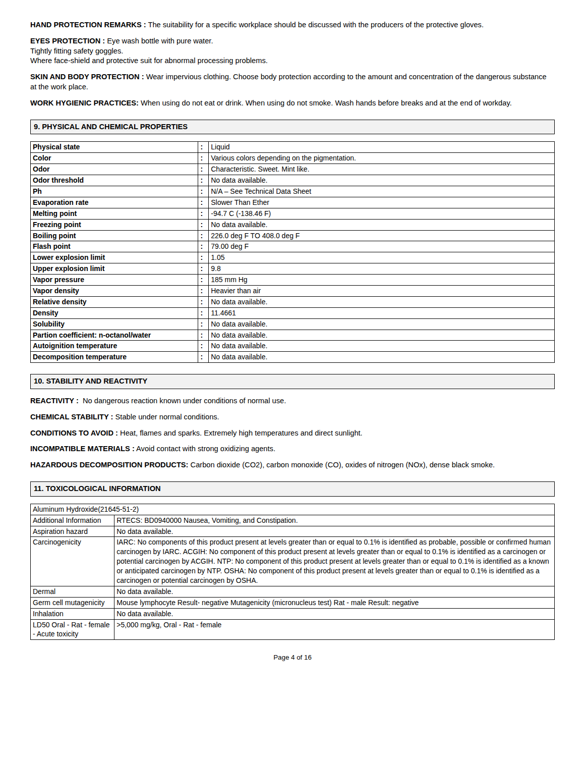HAND PROTECTION REMARKS : The suitability for a specific workplace should be discussed with the producers of the protective gloves.
EYES PROTECTION : Eye wash bottle with pure water.
Tightly fitting safety goggles.
Where face-shield and protective suit for abnormal processing problems.
SKIN AND BODY PROTECTION : Wear impervious clothing. Choose body protection according to the amount and concentration of the dangerous substance at the work place.
WORK HYGIENIC PRACTICES: When using do not eat or drink. When using do not smoke. Wash hands before breaks and at the end of workday.
9. PHYSICAL AND CHEMICAL PROPERTIES
| Physical state | : | Liquid |
| Color | : | Various colors depending on the pigmentation. |
| Odor | : | Characteristic. Sweet. Mint like. |
| Odor threshold | : | No data available. |
| Ph | : | N/A – See Technical Data Sheet |
| Evaporation rate | : | Slower Than Ether |
| Melting point | : | -94.7 C (-138.46 F) |
| Freezing point | : | No data available. |
| Boiling point | : | 226.0 deg F TO 408.0 deg F |
| Flash point | : | 79.00 deg F |
| Lower explosion limit | : | 1.05 |
| Upper explosion limit | : | 9.8 |
| Vapor pressure | : | 185 mm Hg |
| Vapor density | : | Heavier than air |
| Relative density | : | No data available. |
| Density | : | 11.4661 |
| Solubility | : | No data available. |
| Partion coefficient: n-octanol/water | : | No data available. |
| Autoignition temperature | : | No data available. |
| Decomposition temperature | : | No data available. |
10. STABILITY AND REACTIVITY
REACTIVITY : No dangerous reaction known under conditions of normal use.
CHEMICAL STABILITY : Stable under normal conditions.
CONDITIONS TO AVOID : Heat, flames and sparks. Extremely high temperatures and direct sunlight.
INCOMPATIBLE MATERIALS : Avoid contact with strong oxidizing agents.
HAZARDOUS DECOMPOSITION PRODUCTS: Carbon dioxide (CO2), carbon monoxide (CO), oxides of nitrogen (NOx), dense black smoke.
11. TOXICOLOGICAL INFORMATION
| Aluminum Hydroxide(21645-51-2) |
| Additional Information | RTECS: BD0940000 Nausea, Vomiting, and Constipation. |
| Aspiration hazard | No data available. |
| Carcinogenicity | IARC: No components of this product present at levels greater than or equal to 0.1% is identified as probable, possible or confirmed human carcinogen by IARC. ACGIH: No component of this product present at levels greater than or equal to 0.1% is identified as a carcinogen or potential carcinogen by ACGIH. NTP: No component of this product present at levels greater than or equal to 0.1% is identified as a known or anticipated carcinogen by NTP. OSHA: No component of this product present at levels greater than or equal to 0.1% is identified as a carcinogen or potential carcinogen by OSHA. |
| Dermal | No data available. |
| Germ cell mutagenicity | Mouse lymphocyte Result- negative Mutagenicity (micronucleus test) Rat - male Result: negative |
| Inhalation | No data available. |
| LD50 Oral - Rat - female - Acute toxicity | >5,000 mg/kg, Oral - Rat - female |
Page 4 of 16